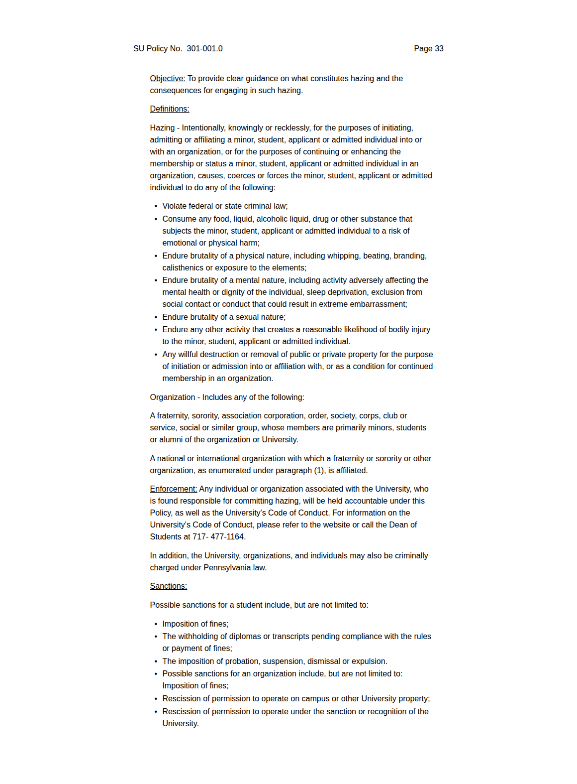SU Policy No. 301-001.0
Page 33
Objective: To provide clear guidance on what constitutes hazing and the consequences for engaging in such hazing.
Definitions:
Hazing - Intentionally, knowingly or recklessly, for the purposes of initiating, admitting or affiliating a minor, student, applicant or admitted individual into or with an organization, or for the purposes of continuing or enhancing the membership or status a minor, student, applicant or admitted individual in an organization, causes, coerces or forces the minor, student, applicant or admitted individual to do any of the following:
Violate federal or state criminal law;
Consume any food, liquid, alcoholic liquid, drug or other substance that subjects the minor, student, applicant or admitted individual to a risk of emotional or physical harm;
Endure brutality of a physical nature, including whipping, beating, branding, calisthenics or exposure to the elements;
Endure brutality of a mental nature, including activity adversely affecting the mental health or dignity of the individual, sleep deprivation, exclusion from social contact or conduct that could result in extreme embarrassment;
Endure brutality of a sexual nature;
Endure any other activity that creates a reasonable likelihood of bodily injury to the minor, student, applicant or admitted individual.
Any willful destruction or removal of public or private property for the purpose of initiation or admission into or affiliation with, or as a condition for continued membership in an organization.
Organization - Includes any of the following:
A fraternity, sorority, association corporation, order, society, corps, club or service, social or similar group, whose members are primarily minors, students or alumni of the organization or University.
A national or international organization with which a fraternity or sorority or other organization, as enumerated under paragraph (1), is affiliated.
Enforcement: Any individual or organization associated with the University, who is found responsible for committing hazing, will be held accountable under this Policy, as well as the University's Code of Conduct. For information on the University's Code of Conduct, please refer to the website or call the Dean of Students at 717- 477-1164.
In addition, the University, organizations, and individuals may also be criminally charged under Pennsylvania law.
Sanctions:
Possible sanctions for a student include, but are not limited to:
Imposition of fines;
The withholding of diplomas or transcripts pending compliance with the rules or payment of fines;
The imposition of probation, suspension, dismissal or expulsion.
Possible sanctions for an organization include, but are not limited to: Imposition of fines;
Rescission of permission to operate on campus or other University property;
Rescission of permission to operate under the sanction or recognition of the University.